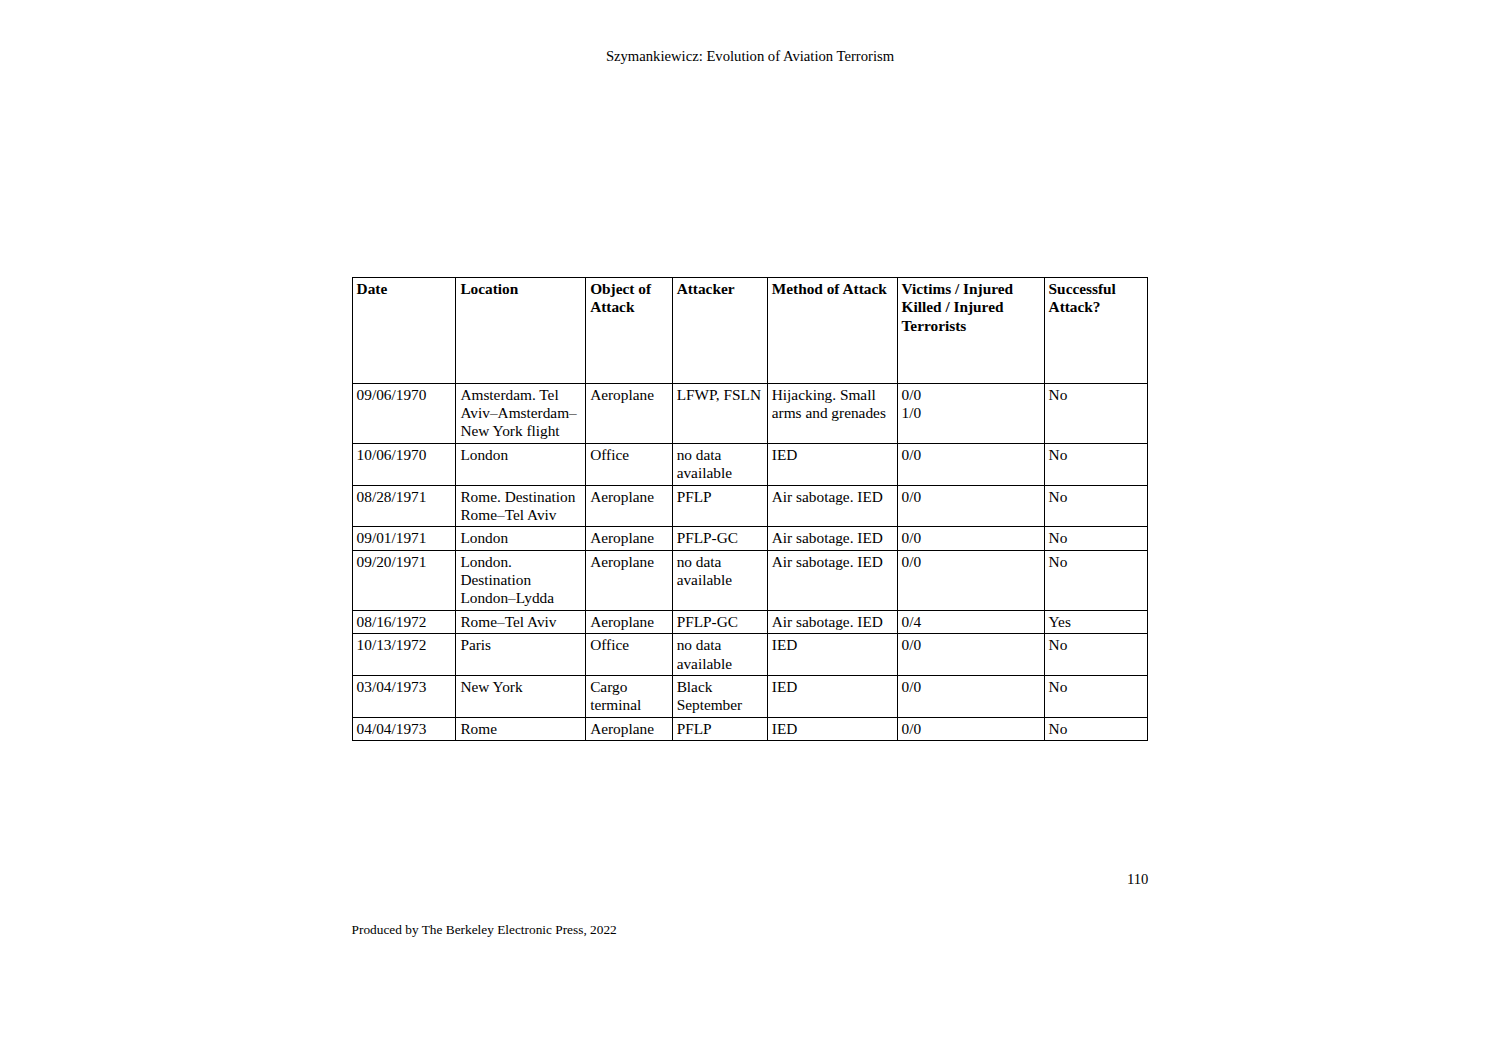Szymankiewicz: Evolution of Aviation Terrorism
| Date | Location | Object of Attack | Attacker | Method of Attack | Victims / Injured Killed / Injured Terrorists | Successful Attack? |
| --- | --- | --- | --- | --- | --- | --- |
| 09/06/1970 | Amsterdam. Tel Aviv–Amsterdam–New York flight | Aeroplane | LFWP, FSLN | Hijacking. Small arms and grenades | 0/0 1/0 | No |
| 10/06/1970 | London | Office | no data available | IED | 0/0 | No |
| 08/28/1971 | Rome. Destination Rome–Tel Aviv | Aeroplane | PFLP | Air sabotage. IED | 0/0 | No |
| 09/01/1971 | London | Aeroplane | PFLP-GC | Air sabotage. IED | 0/0 | No |
| 09/20/1971 | London. Destination London–Lydda | Aeroplane | no data available | Air sabotage. IED | 0/0 | No |
| 08/16/1972 | Rome–Tel Aviv | Aeroplane | PFLP-GC | Air sabotage. IED | 0/4 | Yes |
| 10/13/1972 | Paris | Office | no data available | IED | 0/0 | No |
| 03/04/1973 | New York | Cargo terminal | Black September | IED | 0/0 | No |
| 04/04/1973 | Rome | Aeroplane | PFLP | IED | 0/0 | No |
110
Produced by The Berkeley Electronic Press, 2022